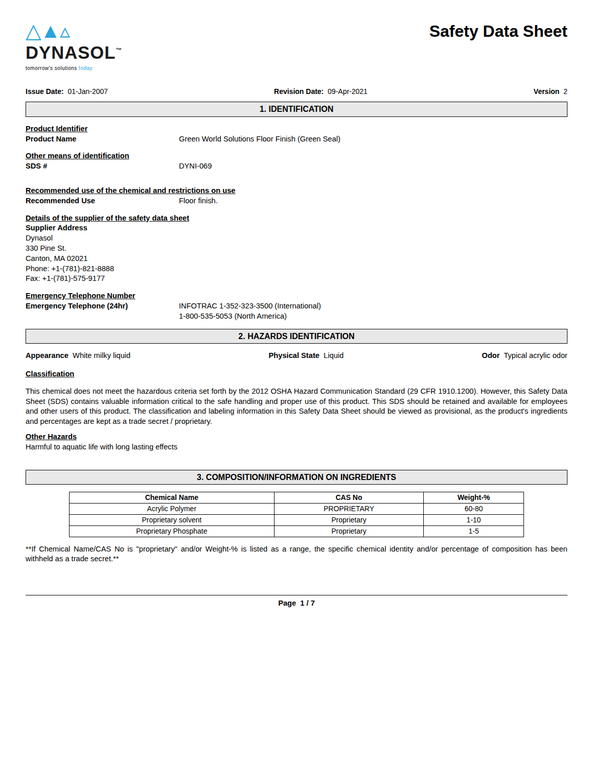△▲▵
DYNASOL™
tomorrow's solutions today
Safety Data Sheet
Issue Date: 01-Jan-2007
Revision Date: 09-Apr-2021
Version 2
1. IDENTIFICATION
Product Identifier
Product Name
Green World Solutions Floor Finish (Green Seal)
Other means of identification
SDS #
DYNI-069
Recommended use of the chemical and restrictions on use
Recommended Use
Floor finish.
Details of the supplier of the safety data sheet
Supplier Address
Dynasol
330 Pine St.
Canton, MA 02021
Phone: +1-(781)-821-8888
Fax: +1-(781)-575-9177
Emergency Telephone Number
Emergency Telephone (24hr)
INFOTRAC 1-352-323-3500 (International)
1-800-535-5053 (North America)
2. HAZARDS IDENTIFICATION
Appearance White milky liquid
Physical State Liquid
Odor Typical acrylic odor
Classification
This chemical does not meet the hazardous criteria set forth by the 2012 OSHA Hazard Communication Standard (29 CFR 1910.1200). However, this Safety Data Sheet (SDS) contains valuable information critical to the safe handling and proper use of this product. This SDS should be retained and available for employees and other users of this product. The classification and labeling information in this Safety Data Sheet should be viewed as provisional, as the product's ingredients and percentages are kept as a trade secret / proprietary.
Other Hazards
Harmful to aquatic life with long lasting effects
3. COMPOSITION/INFORMATION ON INGREDIENTS
| Chemical Name | CAS No | Weight-% |
| --- | --- | --- |
| Acrylic Polymer | PROPRIETARY | 60-80 |
| Proprietary solvent | Proprietary | 1-10 |
| Proprietary Phosphate | Proprietary | 1-5 |
**If Chemical Name/CAS No is "proprietary" and/or Weight-% is listed as a range, the specific chemical identity and/or percentage of composition has been withheld as a trade secret.**
Page 1 / 7